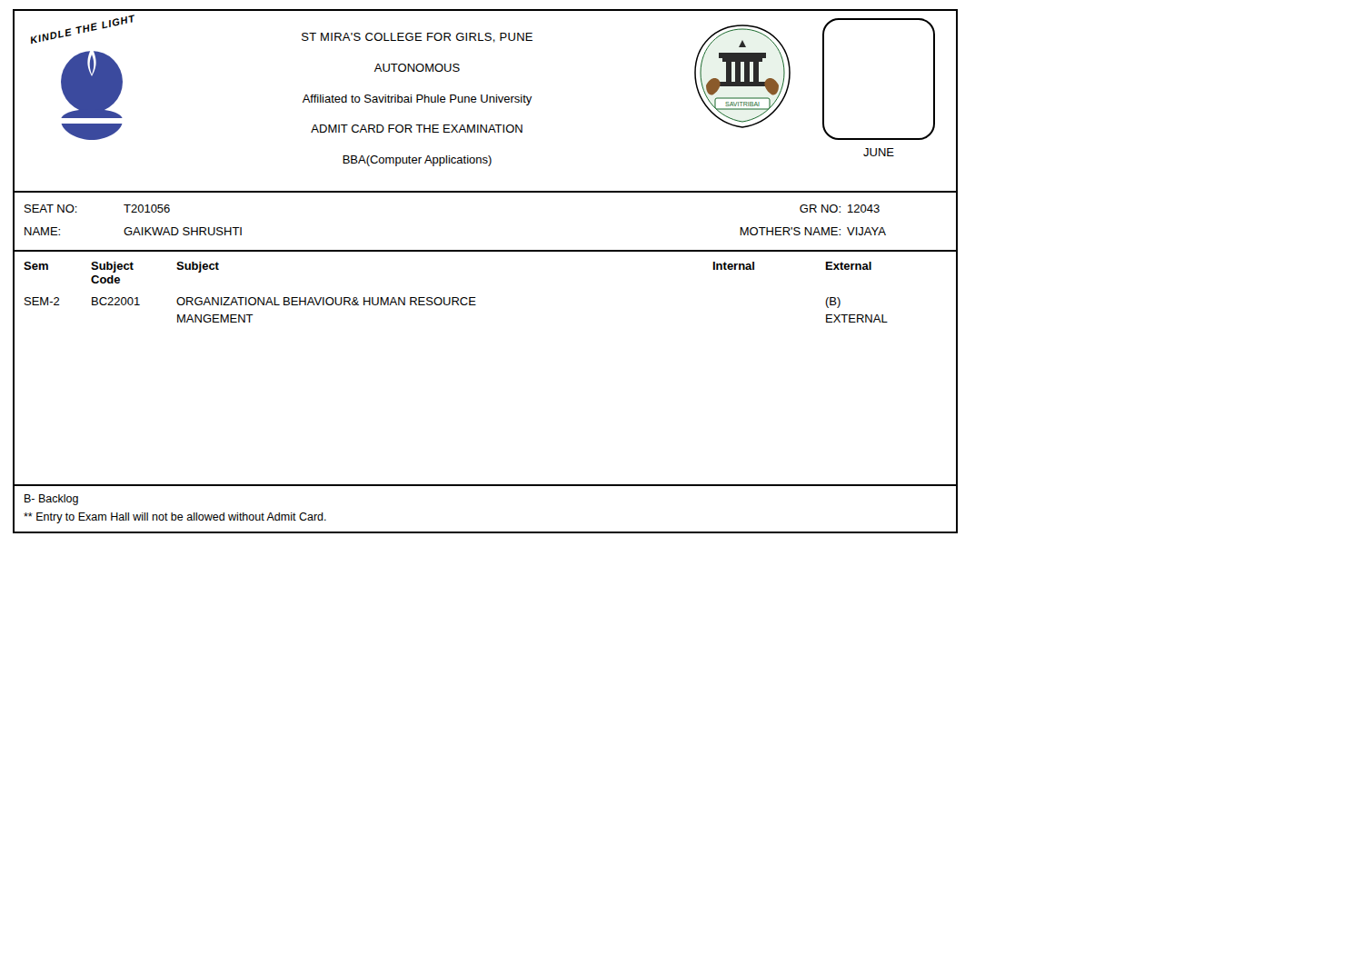KINDLE THE LIGHT
ST MIRA'S COLLEGE FOR GIRLS, PUNE
AUTONOMOUS
Affiliated to Savitribai Phule Pune University
ADMIT CARD FOR THE EXAMINATION
BBA(Computer Applications)
SAVITRIBAI
JUNE
SEAT NO:
T201056
GR NO:
12043
NAME:
GAIKWAD SHRUSHTI
MOTHER'S NAME:
VIJAYA
| Sem | Subject Code | Subject | Internal | External |
| --- | --- | --- | --- | --- |
| SEM-2 | BC22001 | ORGANIZATIONAL BEHAVIOUR& HUMAN RESOURCE MANGEMENT | | (B) EXTERNAL |
B- Backlog
** Entry to Exam Hall will not be allowed without Admit Card.